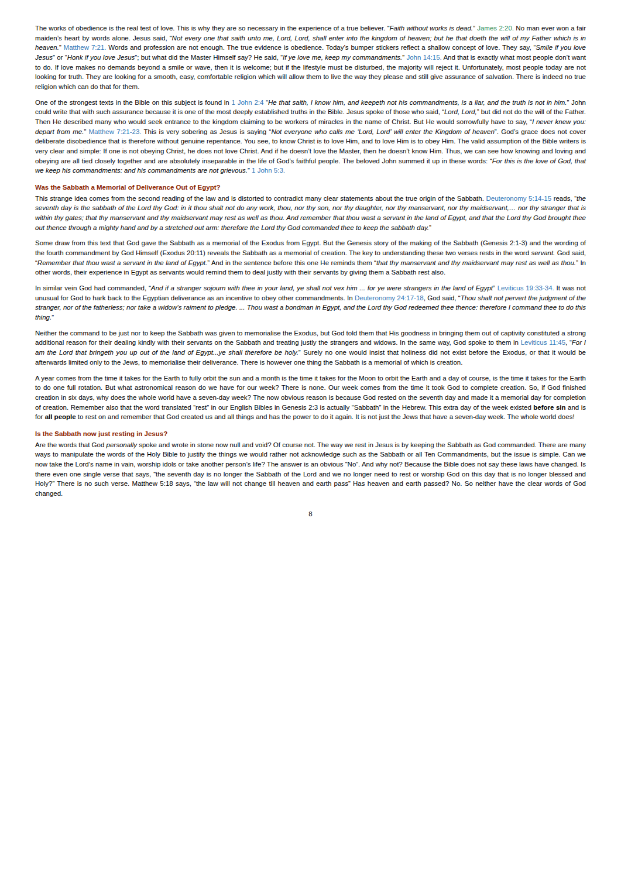The works of obedience is the real test of love. This is why they are so necessary in the experience of a true believer. “Faith without works is dead.” James 2:20. No man ever won a fair maiden’s heart by words alone. Jesus said, “Not every one that saith unto me, Lord, Lord, shall enter into the kingdom of heaven; but he that doeth the will of my Father which is in heaven.” Matthew 7:21. Words and profession are not enough. The true evidence is obedience. Today’s bumper stickers reflect a shallow concept of love. They say, “Smile if you love Jesus” or “Honk if you love Jesus”; but what did the Master Himself say? He said, “If ye love me, keep my commandments.” John 14:15. And that is exactly what most people don’t want to do. If love makes no demands beyond a smile or wave, then it is welcome; but if the lifestyle must be disturbed, the majority will reject it. Unfortunately, most people today are not looking for truth. They are looking for a smooth, easy, comfortable religion which will allow them to live the way they please and still give assurance of salvation. There is indeed no true religion which can do that for them.
One of the strongest texts in the Bible on this subject is found in 1 John 2:4 “He that saith, I know him, and keepeth not his commandments, is a liar, and the truth is not in him.” John could write that with such assurance because it is one of the most deeply established truths in the Bible. Jesus spoke of those who said, “Lord, Lord,” but did not do the will of the Father. Then He described many who would seek entrance to the kingdom claiming to be workers of miracles in the name of Christ. But He would sorrowfully have to say, “I never knew you: depart from me.” Matthew 7:21-23. This is very sobering as Jesus is saying “Not everyone who calls me ‘Lord, Lord’ will enter the Kingdom of heaven”. God’s grace does not cover deliberate disobedience that is therefore without genuine repentance. You see, to know Christ is to love Him, and to love Him is to obey Him. The valid assumption of the Bible writers is very clear and simple: If one is not obeying Christ, he does not love Christ. And if he doesn’t love the Master, then he doesn’t know Him. Thus, we can see how knowing and loving and obeying are all tied closely together and are absolutely inseparable in the life of God’s faithful people. The beloved John summed it up in these words: “For this is the love of God, that we keep his commandments: and his commandments are not grievous.” 1 John 5:3.
Was the Sabbath a Memorial of Deliverance Out of Egypt?
This strange idea comes from the second reading of the law and is distorted to contradict many clear statements about the true origin of the Sabbath. Deuteronomy 5:14-15 reads, “the seventh day is the sabbath of the Lord thy God: in it thou shalt not do any work, thou, nor thy son, nor thy daughter, nor thy manservant, nor thy maidservant,… nor thy stranger that is within thy gates; that thy manservant and thy maidservant may rest as well as thou. And remember that thou wast a servant in the land of Egypt, and that the Lord thy God brought thee out thence through a mighty hand and by a stretched out arm: therefore the Lord thy God commanded thee to keep the sabbath day.”
Some draw from this text that God gave the Sabbath as a memorial of the Exodus from Egypt. But the Genesis story of the making of the Sabbath (Genesis 2:1-3) and the wording of the fourth commandment by God Himself (Exodus 20:11) reveals the Sabbath as a memorial of creation. The key to understanding these two verses rests in the word servant. God said, “Remember that thou wast a servant in the land of Egypt.” And in the sentence before this one He reminds them “that thy manservant and thy maidservant may rest as well as thou.” In other words, their experience in Egypt as servants would remind them to deal justly with their servants by giving them a Sabbath rest also.
In similar vein God had commanded, “And if a stranger sojourn with thee in your land, ye shall not vex him ... for ye were strangers in the land of Egypt” Leviticus 19:33-34. It was not unusual for God to hark back to the Egyptian deliverance as an incentive to obey other commandments. In Deuteronomy 24:17-18, God said, “Thou shalt not pervert the judgment of the stranger, nor of the fatherless; nor take a widow’s raiment to pledge. ... Thou wast a bondman in Egypt, and the Lord thy God redeemed thee thence: therefore I command thee to do this thing.”
Neither the command to be just nor to keep the Sabbath was given to memorialise the Exodus, but God told them that His goodness in bringing them out of captivity constituted a strong additional reason for their dealing kindly with their servants on the Sabbath and treating justly the strangers and widows. In the same way, God spoke to them in Leviticus 11:45, “For I am the Lord that bringeth you up out of the land of Egypt...ye shall therefore be holy.” Surely no one would insist that holiness did not exist before the Exodus, or that it would be afterwards limited only to the Jews, to memorialise their deliverance. There is however one thing the Sabbath is a memorial of which is creation.
A year comes from the time it takes for the Earth to fully orbit the sun and a month is the time it takes for the Moon to orbit the Earth and a day of course, is the time it takes for the Earth to do one full rotation. But what astronomical reason do we have for our week? There is none. Our week comes from the time it took God to complete creation. So, if God finished creation in six days, why does the whole world have a seven-day week? The now obvious reason is because God rested on the seventh day and made it a memorial day for completion of creation. Remember also that the word translated “rest” in our English Bibles in Genesis 2:3 is actually “Sabbath” in the Hebrew. This extra day of the week existed before sin and is for all people to rest on and remember that God created us and all things and has the power to do it again. It is not just the Jews that have a seven-day week. The whole world does!
Is the Sabbath now just resting in Jesus?
Are the words that God personally spoke and wrote in stone now null and void? Of course not. The way we rest in Jesus is by keeping the Sabbath as God commanded. There are many ways to manipulate the words of the Holy Bible to justify the things we would rather not acknowledge such as the Sabbath or all Ten Commandments, but the issue is simple. Can we now take the Lord’s name in vain, worship idols or take another person’s life? The answer is an obvious “No”. And why not? Because the Bible does not say these laws have changed. Is there even one single verse that says, “the seventh day is no longer the Sabbath of the Lord and we no longer need to rest or worship God on this day that is no longer blessed and Holy?” There is no such verse. Matthew 5:18 says, “the law will not change till heaven and earth pass” Has heaven and earth passed? No. So neither have the clear words of God changed.
8